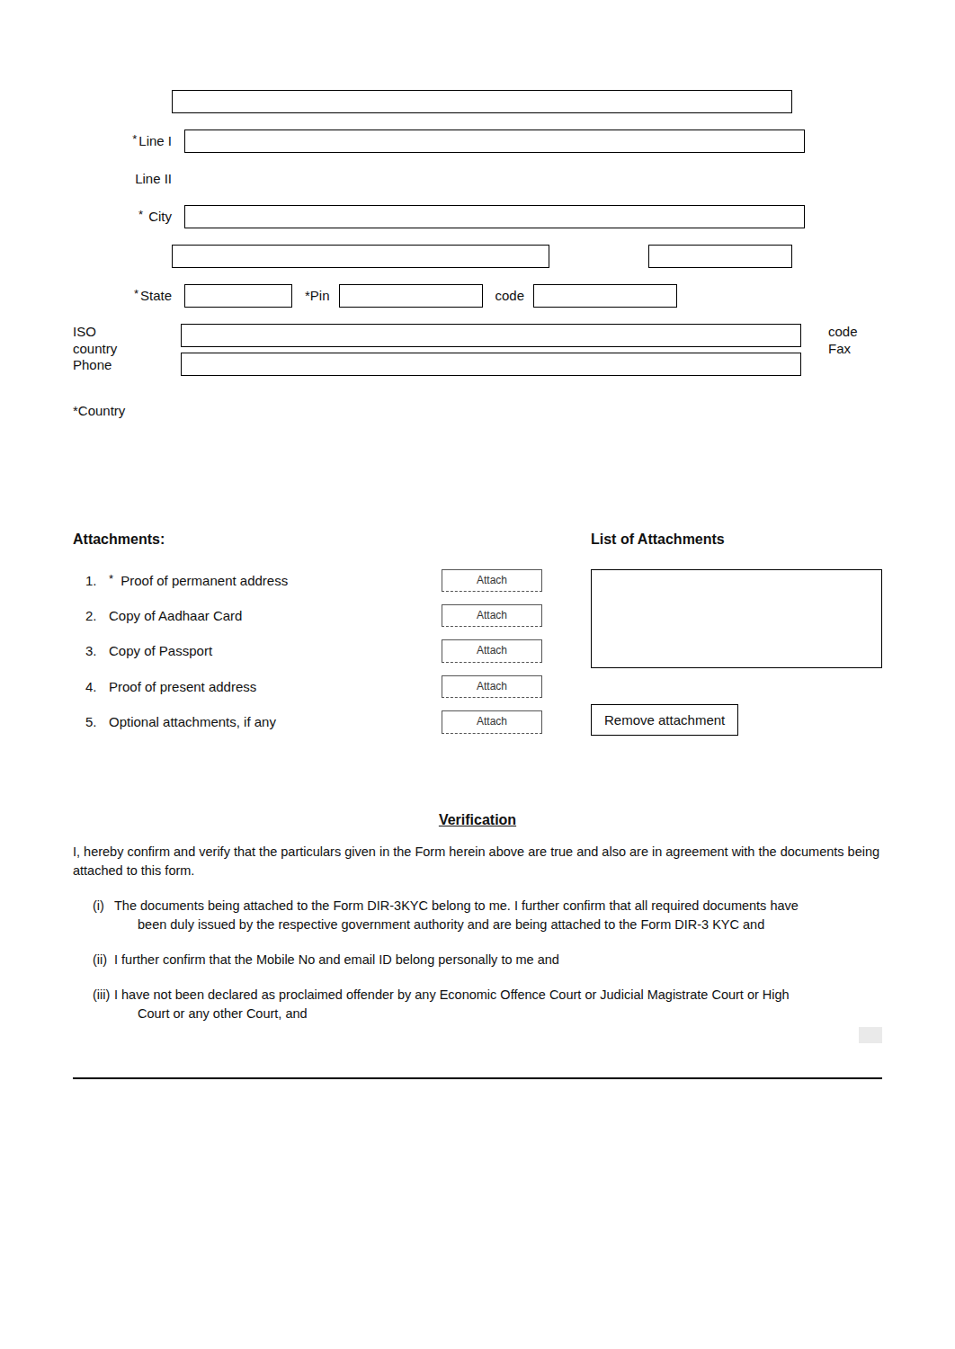*Line I
Line II
* City
*State
*Pin
code
ISO
country
Phone
code
Fax
*Country
Attachments:
* Proof of permanent address Attach
Copy of Aadhaar Card Attach
Copy of Passport Attach
Proof of present address Attach
Optional attachments, if any Attach
List of Attachments
Remove attachment
Verification
I, hereby confirm and verify that the particulars given in the Form herein above are true and also are in agreement with the documents being attached to this form.
(i) The documents being attached to the Form DIR-3KYC belong to me. I further confirm that all required documents have been duly issued by the respective government authority and are being attached to the Form DIR-3 KYC and
(ii) I further confirm that the Mobile No and email ID belong personally to me and
(iii) I have not been declared as proclaimed offender by any Economic Offence Court or Judicial Magistrate Court or High Court or any other Court, and